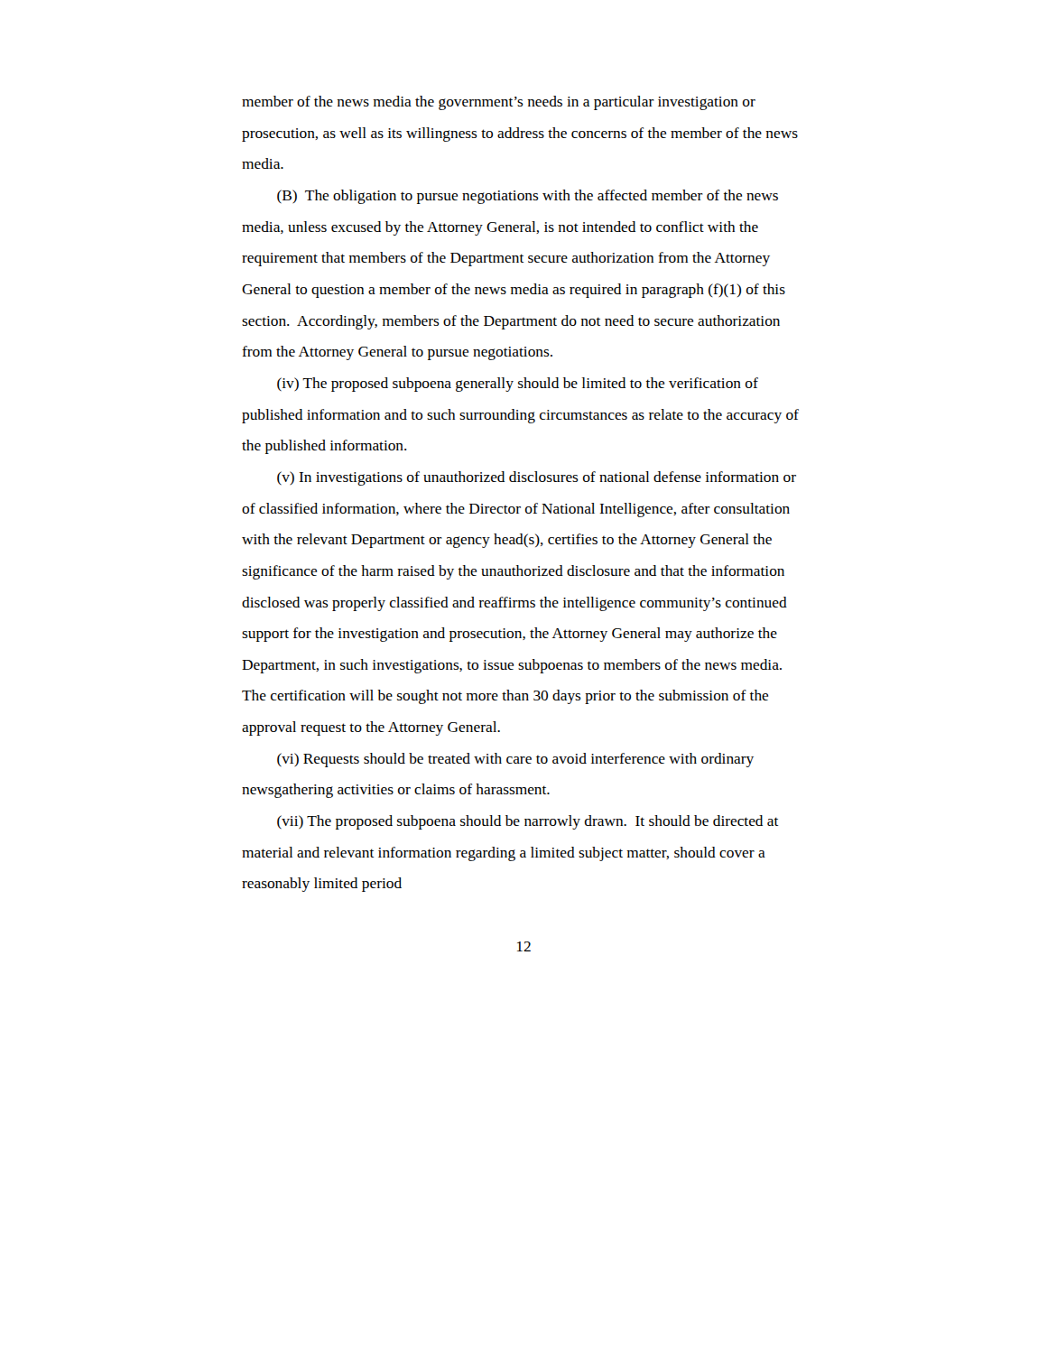member of the news media the government’s needs in a particular investigation or prosecution, as well as its willingness to address the concerns of the member of the news media.
(B) The obligation to pursue negotiations with the affected member of the news media, unless excused by the Attorney General, is not intended to conflict with the requirement that members of the Department secure authorization from the Attorney General to question a member of the news media as required in paragraph (f)(1) of this section. Accordingly, members of the Department do not need to secure authorization from the Attorney General to pursue negotiations.
(iv) The proposed subpoena generally should be limited to the verification of published information and to such surrounding circumstances as relate to the accuracy of the published information.
(v) In investigations of unauthorized disclosures of national defense information or of classified information, where the Director of National Intelligence, after consultation with the relevant Department or agency head(s), certifies to the Attorney General the significance of the harm raised by the unauthorized disclosure and that the information disclosed was properly classified and reaffirms the intelligence community’s continued support for the investigation and prosecution, the Attorney General may authorize the Department, in such investigations, to issue subpoenas to members of the news media. The certification will be sought not more than 30 days prior to the submission of the approval request to the Attorney General.
(vi) Requests should be treated with care to avoid interference with ordinary newsgathering activities or claims of harassment.
(vii) The proposed subpoena should be narrowly drawn. It should be directed at material and relevant information regarding a limited subject matter, should cover a reasonably limited period
12